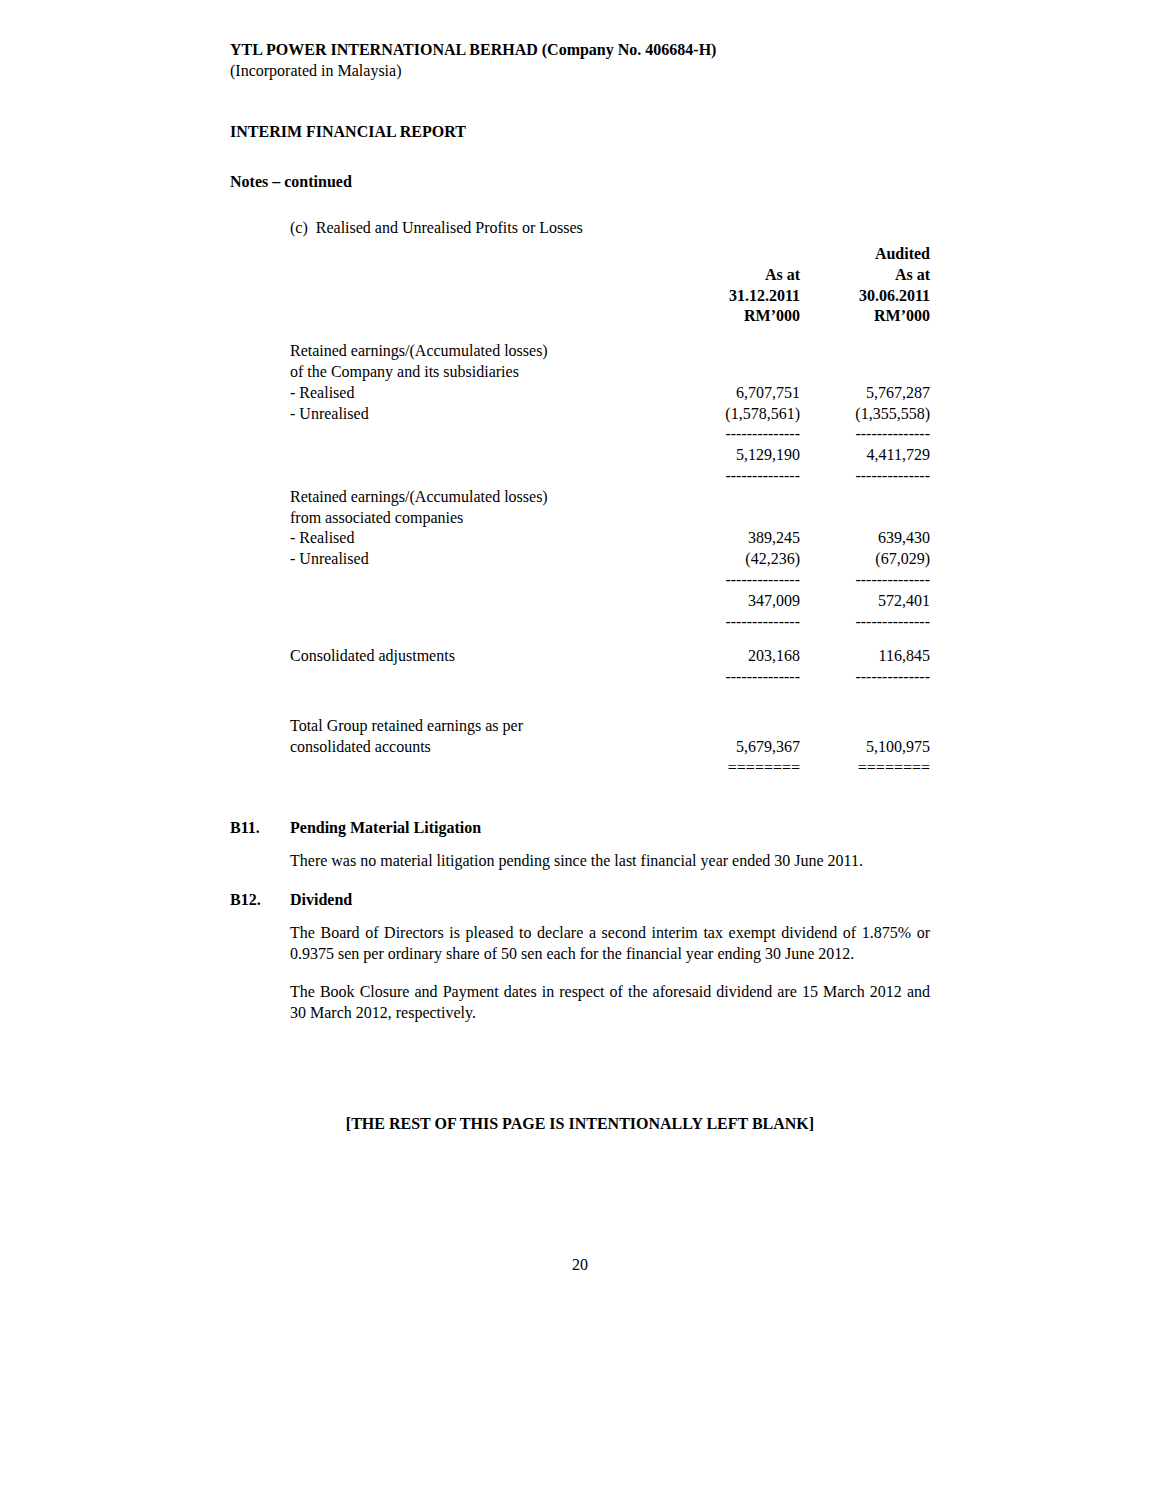YTL POWER INTERNATIONAL BERHAD (Company No. 406684-H)
(Incorporated in Malaysia)
INTERIM FINANCIAL REPORT
Notes – continued
(c) Realised and Unrealised Profits or Losses
| | | Audited |
| | As at | As at |
| | 31.12.2011 | 30.06.2011 |
| | RM’000 | RM’000 |
| Retained earnings/(Accumulated losses) | | |
| of the Company and its subsidiaries | | |
| - Realised | 6,707,751 | 5,767,287 |
| - Unrealised | (1,578,561) | (1,355,558) |
| | -------------- | -------------- |
| | 5,129,190 | 4,411,729 |
| | -------------- | -------------- |
| Retained earnings/(Accumulated losses) | | |
| from associated companies | | |
| - Realised | 389,245 | 639,430 |
| - Unrealised | (42,236) | (67,029) |
| | -------------- | -------------- |
| | 347,009 | 572,401 |
| | -------------- | -------------- |
| Consolidated adjustments | 203,168 | 116,845 |
| | -------------- | -------------- |
| Total Group retained earnings as per | | |
| consolidated accounts | 5,679,367 | 5,100,975 |
| | ======== | ======== |
B11.
Pending Material Litigation
There was no material litigation pending since the last financial year ended 30 June 2011.
B12.
Dividend
The Board of Directors is pleased to declare a second interim tax exempt dividend of 1.875% or 0.9375 sen per ordinary share of 50 sen each for the financial year ending 30 June 2012.
The Book Closure and Payment dates in respect of the aforesaid dividend are 15 March 2012 and 30 March 2012, respectively.
[THE REST OF THIS PAGE IS INTENTIONALLY LEFT BLANK]
20